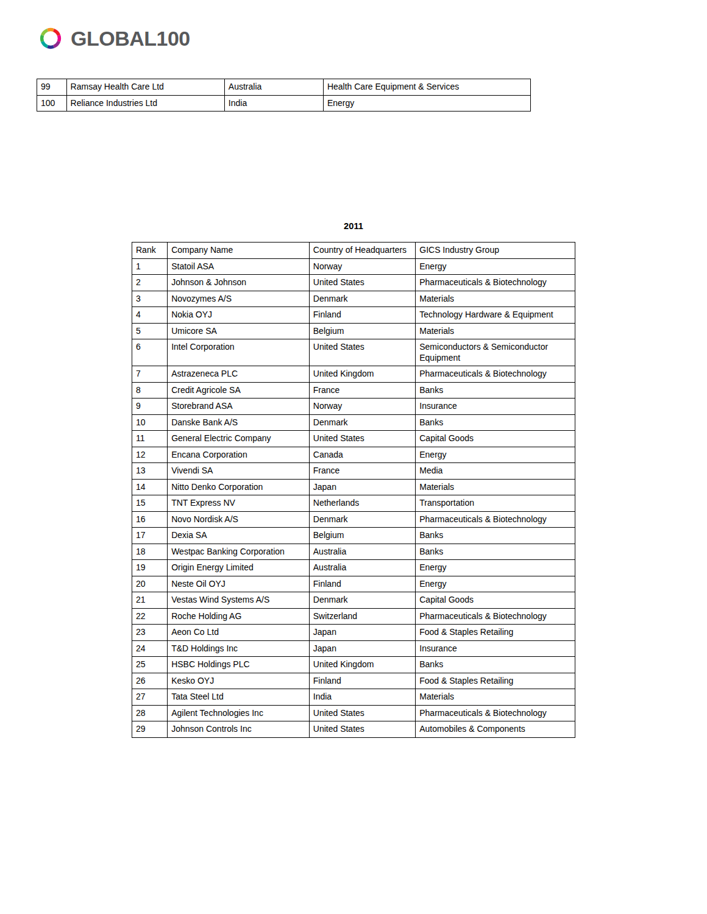GLOBAL100
| 99 | Ramsay Health Care Ltd | Australia | Health Care Equipment & Services |
| 100 | Reliance Industries Ltd | India | Energy |
2011
| Rank | Company Name | Country of Headquarters | GICS Industry Group |
| --- | --- | --- | --- |
| 1 | Statoil ASA | Norway | Energy |
| 2 | Johnson & Johnson | United States | Pharmaceuticals & Biotechnology |
| 3 | Novozymes A/S | Denmark | Materials |
| 4 | Nokia OYJ | Finland | Technology Hardware & Equipment |
| 5 | Umicore SA | Belgium | Materials |
| 6 | Intel Corporation | United States | Semiconductors & Semiconductor Equipment |
| 7 | Astrazeneca PLC | United Kingdom | Pharmaceuticals & Biotechnology |
| 8 | Credit Agricole SA | France | Banks |
| 9 | Storebrand ASA | Norway | Insurance |
| 10 | Danske Bank A/S | Denmark | Banks |
| 11 | General Electric Company | United States | Capital Goods |
| 12 | Encana Corporation | Canada | Energy |
| 13 | Vivendi SA | France | Media |
| 14 | Nitto Denko Corporation | Japan | Materials |
| 15 | TNT Express NV | Netherlands | Transportation |
| 16 | Novo Nordisk A/S | Denmark | Pharmaceuticals & Biotechnology |
| 17 | Dexia SA | Belgium | Banks |
| 18 | Westpac Banking Corporation | Australia | Banks |
| 19 | Origin Energy Limited | Australia | Energy |
| 20 | Neste Oil OYJ | Finland | Energy |
| 21 | Vestas Wind Systems A/S | Denmark | Capital Goods |
| 22 | Roche Holding AG | Switzerland | Pharmaceuticals & Biotechnology |
| 23 | Aeon Co Ltd | Japan | Food & Staples Retailing |
| 24 | T&D Holdings Inc | Japan | Insurance |
| 25 | HSBC Holdings PLC | United Kingdom | Banks |
| 26 | Kesko OYJ | Finland | Food & Staples Retailing |
| 27 | Tata Steel Ltd | India | Materials |
| 28 | Agilent Technologies Inc | United States | Pharmaceuticals & Biotechnology |
| 29 | Johnson Controls Inc | United States | Automobiles & Components |